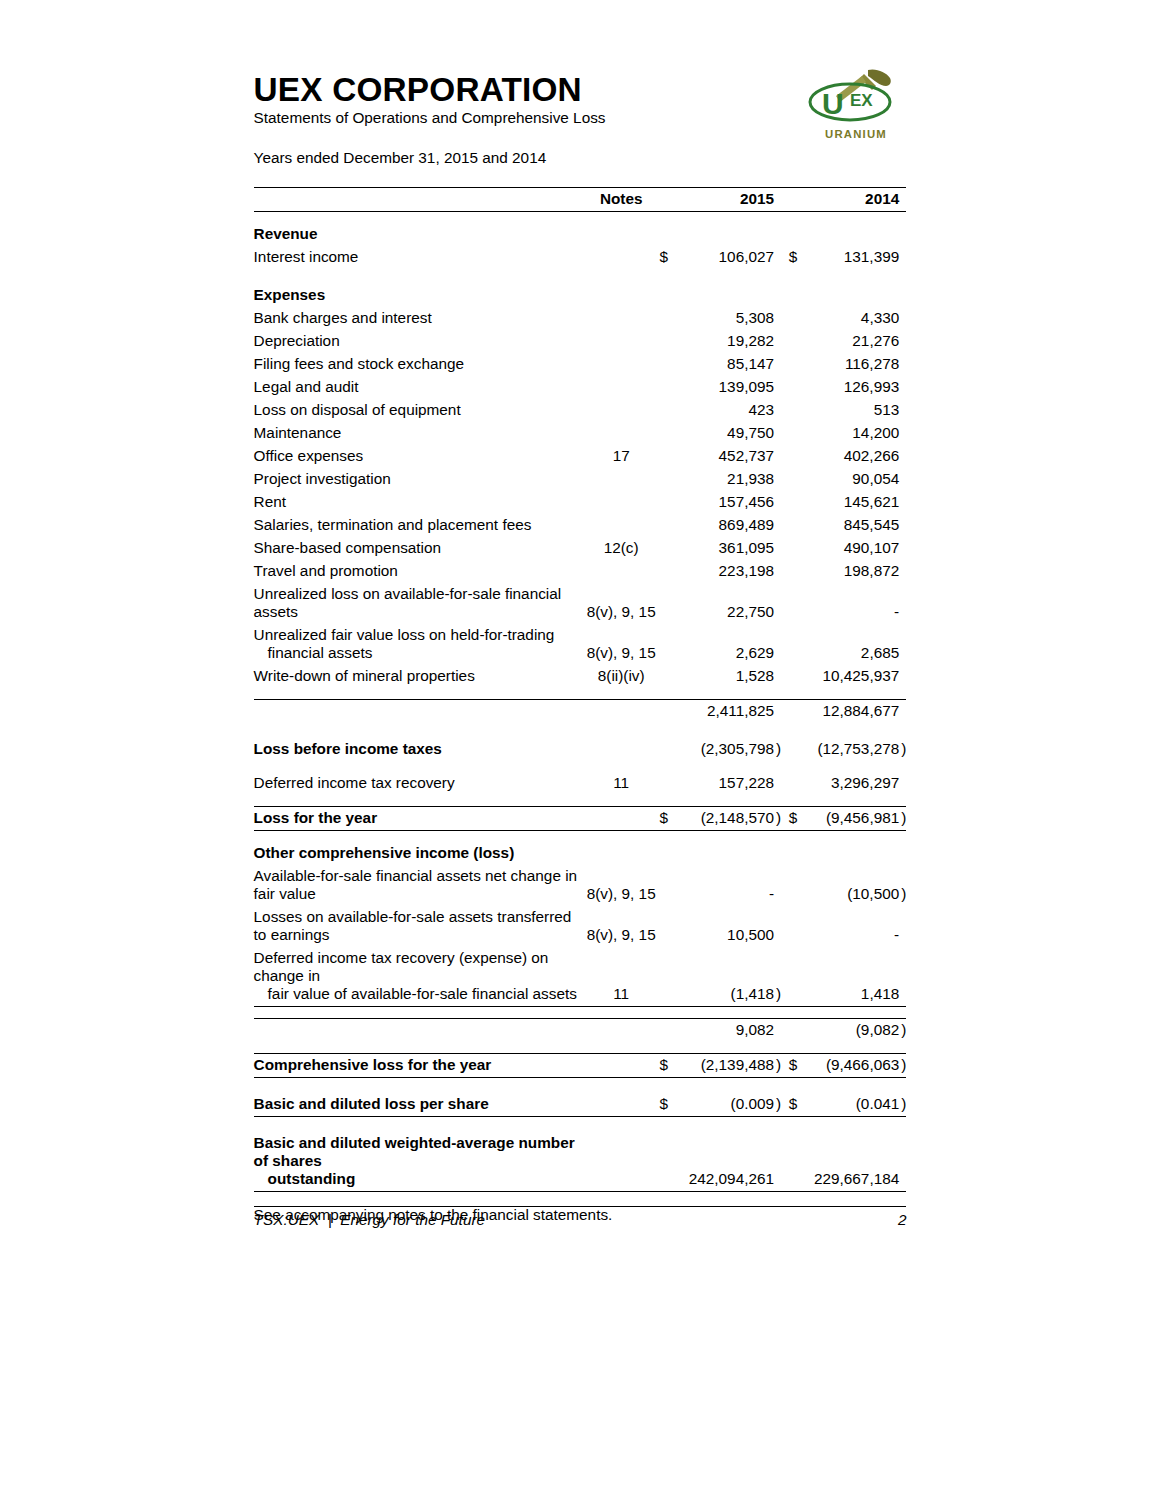U EX
URANIUM
UEX CORPORATION
Statements of Operations and Comprehensive Loss
Years ended December 31, 2015 and 2014
| | Notes | | 2015 | | | 2014 | |
| --- | --- | --- | --- | --- | --- | --- | --- |
| Revenue | | | | | | | |
| Interest income | | $ | 106,027 | | $ | 131,399 | |
| Expenses | | | | | | | |
| Bank charges and interest | | | 5,308 | | | 4,330 | |
| Depreciation | | | 19,282 | | | 21,276 | |
| Filing fees and stock exchange | | | 85,147 | | | 116,278 | |
| Legal and audit | | | 139,095 | | | 126,993 | |
| Loss on disposal of equipment | | | 423 | | | 513 | |
| Maintenance | | | 49,750 | | | 14,200 | |
| Office expenses | 17 | | 452,737 | | | 402,266 | |
| Project investigation | | | 21,938 | | | 90,054 | |
| Rent | | | 157,456 | | | 145,621 | |
| Salaries, termination and placement fees | | | 869,489 | | | 845,545 | |
| Share-based compensation | 12(c) | | 361,095 | | | 490,107 | |
| Travel and promotion | | | 223,198 | | | 198,872 | |
| Unrealized loss on available-for-sale financial assets | 8(v), 9, 15 | | 22,750 | | | - | |
| Unrealized fair value loss on held-for-trading financial assets | 8(v), 9, 15 | | 2,629 | | | 2,685 | |
| Write-down of mineral properties | 8(ii)(iv) | | 1,528 | | | 10,425,937 | |
| | | | 2,411,825 | | | 12,884,677 | |
| Loss before income taxes | | | (2,305,798 | ) | | (12,753,278 | ) |
| Deferred income tax recovery | 11 | | 157,228 | | | 3,296,297 | |
| Loss for the year | | $ | (2,148,570 | ) | $ | (9,456,981 | ) |
| Other comprehensive income (loss) | | | | | | | |
| Available-for-sale financial assets net change in fair value | 8(v), 9, 15 | | - | | | (10,500 | ) |
| Losses on available-for-sale assets transferred to earnings | 8(v), 9, 15 | | 10,500 | | | - | |
| Deferred income tax recovery (expense) on change in fair value of available-for-sale financial assets | 11 | | (1,418 | ) | | 1,418 | |
| | | | 9,082 | | | (9,082 | ) |
| Comprehensive loss for the year | | $ | (2,139,488 | ) | $ | (9,466,063 | ) |
| Basic and diluted loss per share | | $ | (0.009 | ) | $ | (0.041 | ) |
| Basic and diluted weighted-average number of shares outstanding | | | 242,094,261 | | | 229,667,184 | |
See accompanying notes to the financial statements.
TSX:UEX | Energy for the Future
2